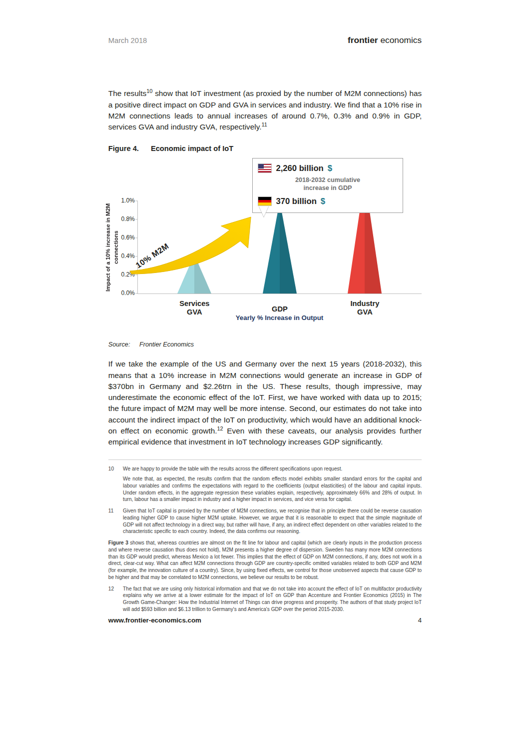March 2018
frontier economics
The results10 show that IoT investment (as proxied by the number of M2M connections) has a positive direct impact on GDP and GVA in services and industry. We find that a 10% rise in M2M connections leads to annual increases of around 0.7%, 0.3% and 0.9% in GDP, services GVA and industry GVA, respectively.11
Figure 4. Economic impact of IoT
2,260 billion $
2018-2032 cumulative
increase in GDP
370 billion $
Impact of a 10% increase in M2M connections
1.0%
0.8%
0.6%
0.4%
0.2%
0.0%
Services
GVA
GDP
Industry
GVA
10% M2M
Yearly % Increase in Output
Source: Frontier Economics
If we take the example of the US and Germany over the next 15 years (2018-2032), this means that a 10% increase in M2M connections would generate an increase in GDP of $370bn in Germany and $2.26trn in the US. These results, though impressive, may underestimate the economic effect of the IoT. First, we have worked with data up to 2015; the future impact of M2M may well be more intense. Second, our estimates do not take into account the indirect impact of the IoT on productivity, which would have an additional knock-on effect on economic growth.12 Even with these caveats, our analysis provides further empirical evidence that investment in IoT technology increases GDP significantly.
10
We are happy to provide the table with the results across the different specifications upon request.
We note that, as expected, the results confirm that the random effects model exhibits smaller standard errors for the capital and labour variables and confirms the expectations with regard to the coefficients (output elasticities) of the labour and capital inputs. Under random effects, in the aggregate regression these variables explain, respectively, approximately 66% and 28% of output. In turn, labour has a smaller impact in industry and a higher impact in services, and vice versa for capital.
11
Given that IoT capital is proxied by the number of M2M connections, we recognise that in principle there could be reverse causation leading higher GDP to cause higher M2M uptake. However, we argue that it is reasonable to expect that the simple magnitude of GDP will not affect technology in a direct way, but rather will have, if any, an indirect effect dependent on other variables related to the characteristic specific to each country. Indeed, the data confirms our reasoning.
Figure 3 shows that, whereas countries are almost on the fit line for labour and capital (which are clearly inputs in the production process and where reverse causation thus does not hold), M2M presents a higher degree of dispersion. Sweden has many more M2M connections than its GDP would predict, whereas Mexico a lot fewer. This implies that the effect of GDP on M2M connections, if any, does not work in a direct, clear-cut way. What can affect M2M connections through GDP are country-specific omitted variables related to both GDP and M2M (for example, the innovation culture of a country). Since, by using fixed effects, we control for those unobserved aspects that cause GDP to be higher and that may be correlated to M2M connections, we believe our results to be robust.
12
The fact that we are using only historical information and that we do not take into account the effect of IoT on multifactor productivity explains why we arrive at a lower estimate for the impact of IoT on GDP than Accenture and Frontier Economics (2015) in The Growth Game-Changer: How the Industrial Internet of Things can drive progress and prosperity. The authors of that study project IoT will add $593 billion and $6.13 trillion to Germany's and America's GDP over the period 2015-2030.
www.frontier-economics.com
4